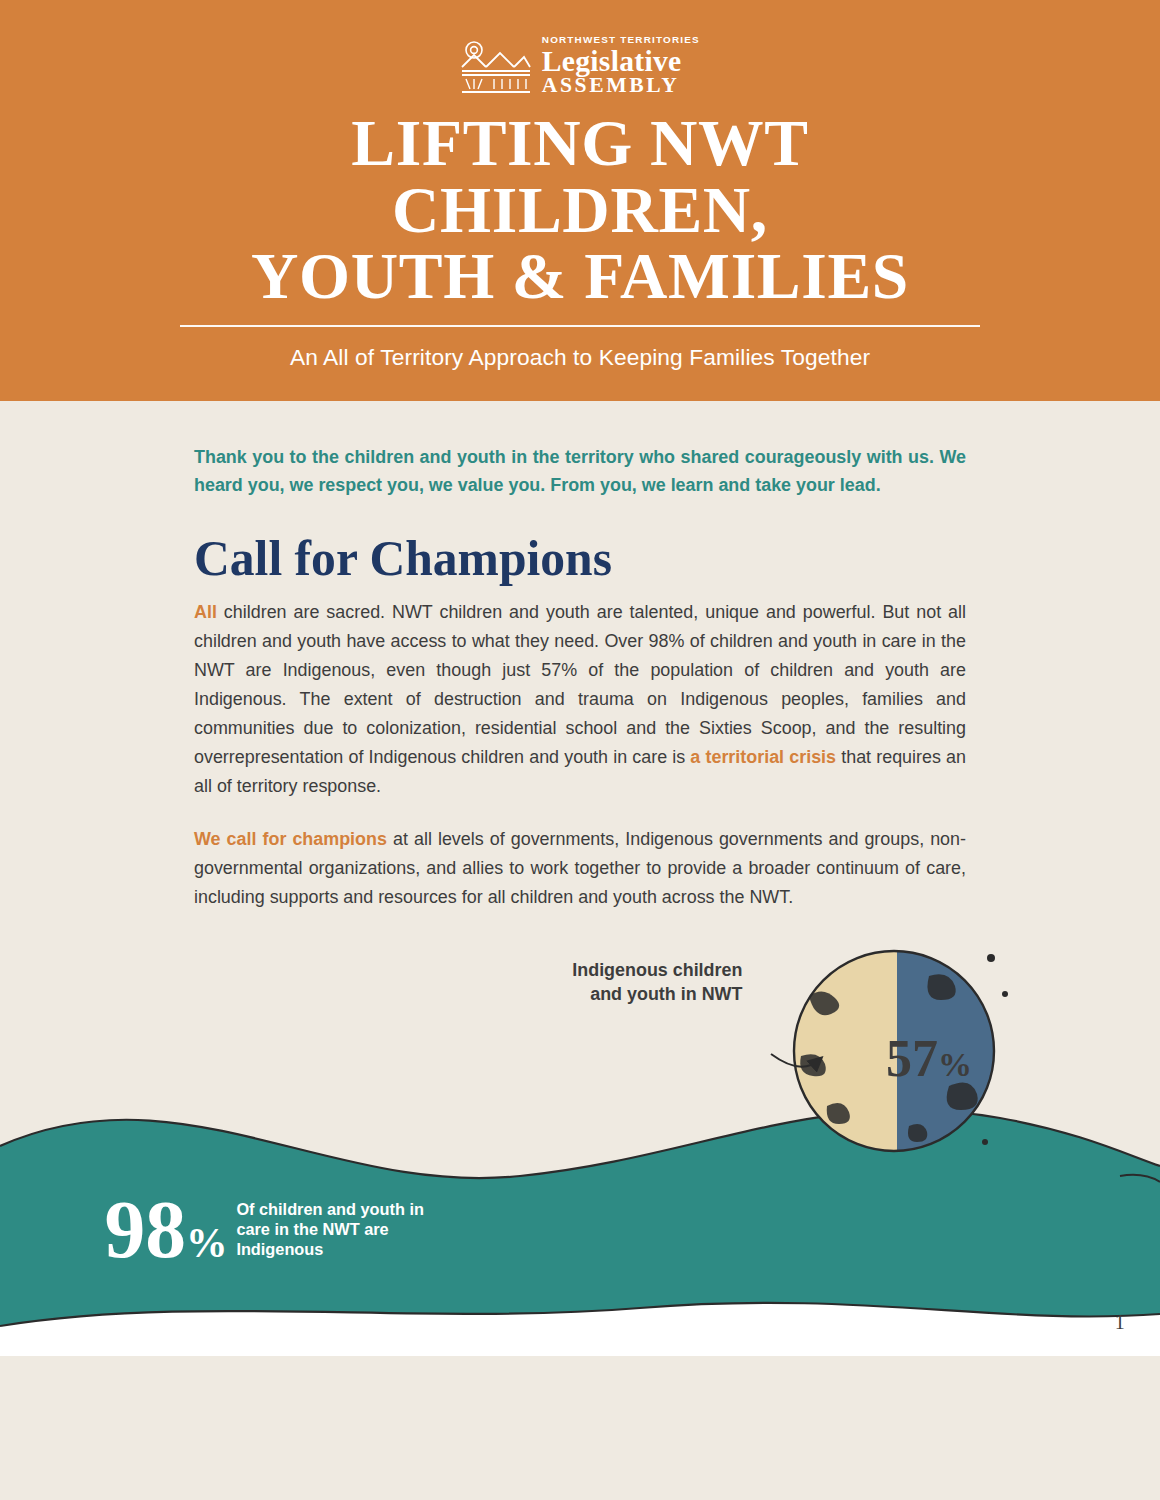NORTHWEST TERRITORIES Legislative ASSEMBLY
LIFTING NWT
CHILDREN,
YOUTH & FAMILIES
An All of Territory Approach to Keeping Families Together
Thank you to the children and youth in the territory who shared courageously with us. We heard you, we respect you, we value you. From you, we learn and take your lead.
Call for Champions
All children are sacred. NWT children and youth are talented, unique and powerful. But not all children and youth have access to what they need. Over 98% of children and youth in care in the NWT are Indigenous, even though just 57% of the population of children and youth are Indigenous. The extent of destruction and trauma on Indigenous peoples, families and communities due to colonization, residential school and the Sixties Scoop, and the resulting overrepresentation of Indigenous children and youth in care is a territorial crisis that requires an all of territory response.
We call for champions at all levels of governments, Indigenous governments and groups, non-governmental organizations, and allies to work together to provide a broader continuum of care, including supports and resources for all children and youth across the NWT.
Indigenous children and youth in NWT
57%
98%
Of children and youth in care in the NWT are Indigenous
1